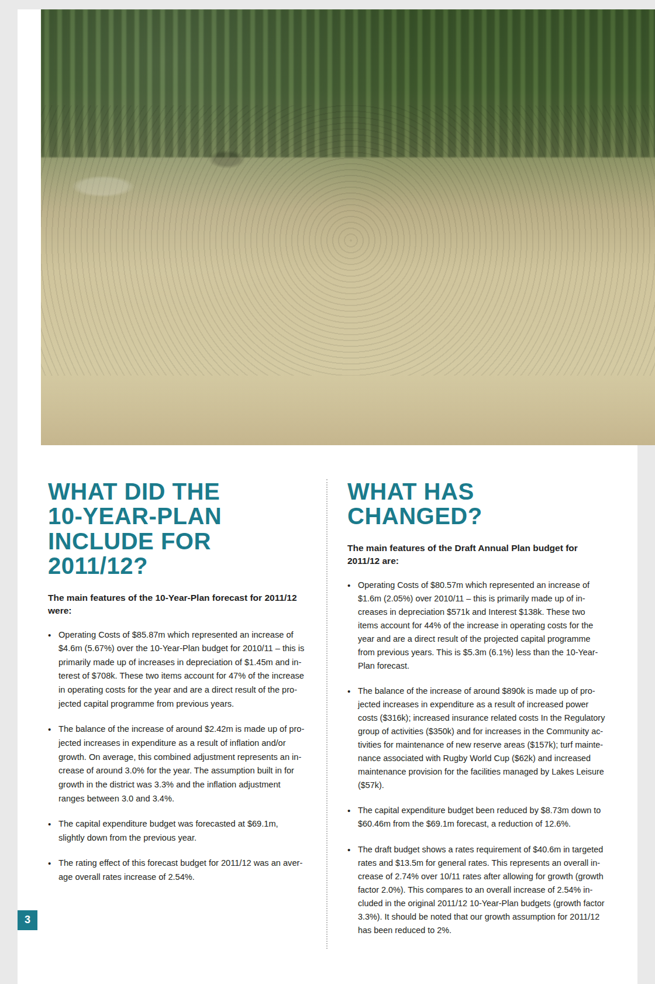What did the 10-Year-Plan include for 2011/12?
The main features of the 10-Year-Plan forecast for 2011/12 were:
Operating Costs of $85.87m which represented an increase of $4.6m (5.67%) over the 10-Year-Plan budget for 2010/11 – this is primarily made up of increases in depreciation of $1.45m and interest of $708k. These two items account for 47% of the increase in operating costs for the year and are a direct result of the projected capital programme from previous years.
The balance of the increase of around $2.42m is made up of projected increases in expenditure as a result of inflation and/or growth. On average, this combined adjustment represents an increase of around 3.0% for the year. The assumption built in for growth in the district was 3.3% and the inflation adjustment ranges between 3.0 and 3.4%.
The capital expenditure budget was forecasted at $69.1m, slightly down from the previous year.
The rating effect of this forecast budget for 2011/12 was an average overall rates increase of 2.54%.
What has changed?
The main features of the Draft Annual Plan budget for 2011/12 are:
Operating Costs of $80.57m which represented an increase of $1.6m (2.05%) over 2010/11 – this is primarily made up of increases in depreciation $571k and Interest $138k. These two items account for 44% of the increase in operating costs for the year and are a direct result of the projected capital programme from previous years. This is $5.3m (6.1%) less than the 10-Year-Plan forecast.
The balance of the increase of around $890k is made up of projected increases in expenditure as a result of increased power costs ($316k); increased insurance related costs In the Regulatory group of activities ($350k) and for increases in the Community activities for maintenance of new reserve areas ($157k); turf maintenance associated with Rugby World Cup ($62k) and increased maintenance provision for the facilities managed by Lakes Leisure ($57k).
The capital expenditure budget been reduced by $8.73m down to $60.46m from the $69.1m forecast, a reduction of 12.6%.
The draft budget shows a rates requirement of $40.6m in targeted rates and $13.5m for general rates. This represents an overall increase of 2.74% over 10/11 rates after allowing for growth (growth factor 2.0%). This compares to an overall increase of 2.54% included in the original 2011/12 10-Year-Plan budgets (growth factor 3.3%). It should be noted that our growth assumption for 2011/12 has been reduced to 2%.
3